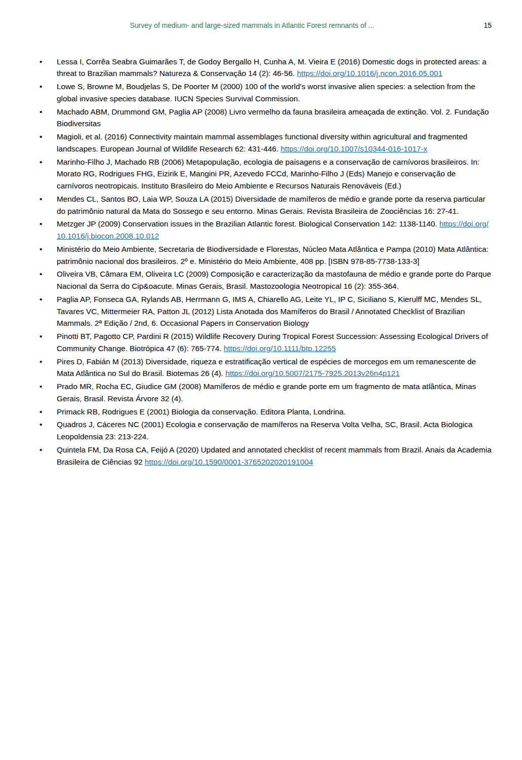Survey of medium- and large-sized mammals in Atlantic Forest remnants of ...
15
Lessa I, Corrêa Seabra Guimarães T, de Godoy Bergallo H, Cunha A, M. Vieira E (2016) Domestic dogs in protected areas: a threat to Brazilian mammals? Natureza & Conservação 14 (2): 46-56. https://doi.org/10.1016/j.ncon.2016.05.001
Lowe S, Browne M, Boudjelas S, De Poorter M (2000) 100 of the world's worst invasive alien species: a selection from the global invasive species database. IUCN Species Survival Commission.
Machado ABM, Drummond GM, Paglia AP (2008) Livro vermelho da fauna brasileira ameaçada de extinção. Vol. 2. Fundação Biodiversitas
Magioli, et al. (2016) Connectivity maintain mammal assemblages functional diversity within agricultural and fragmented landscapes. European Journal of Wildlife Research 62: 431-446. https://doi.org/10.1007/s10344-016-1017-x
Marinho-Filho J, Machado RB (2006) Metapopulação, ecologia de paisagens e a conservação de carnívoros brasileiros. In: Morato RG, Rodrigues FHG, Eizirik E, Mangini PR, Azevedo FCCd, Marinho-Filho J (Eds) Manejo e conservação de carnívoros neotropicais. Instituto Brasileiro do Meio Ambiente e Recursos Naturais Renováveis (Ed.)
Mendes CL, Santos BO, Laia WP, Souza LA (2015) Diversidade de mamíferos de médio e grande porte da reserva particular do patrimônio natural da Mata do Sossego e seu entorno. Minas Gerais. Revista Brasileira de Zoociências 16: 27-41.
Metzger JP (2009) Conservation issues in the Brazilian Atlantic forest. Biological Conservation 142: 1138-1140. https://doi.org/10.1016/j.biocon.2008.10.012
Ministério do Meio Ambiente, Secretaria de Biodiversidade e Florestas, Núcleo Mata Atlântica e Pampa (2010) Mata Atlântica: patrimônio nacional dos brasileiros. 2º e. Ministério do Meio Ambiente, 408 pp. [ISBN 978-85-7738-133-3]
Oliveira VB, Câmara EM, Oliveira LC (2009) Composição e caracterização da mastofauna de médio e grande porte do Parque Nacional da Serra do Cip&oacute. Minas Gerais, Brasil. Mastozoologia Neotropical 16 (2): 355-364.
Paglia AP, Fonseca GA, Rylands AB, Herrmann G, IMS A, Chiarello AG, Leite YL, IP C, Siciliano S, Kierulff MC, Mendes SL, Tavares VC, Mittermeier RA, Patton JL (2012) Lista Anotada dos Mamíferos do Brasil / Annotated Checklist of Brazilian Mammals. 2ª Edição / 2nd, 6. Occasional Papers in Conservation Biology
Pinotti BT, Pagotto CP, Pardini R (2015) Wildlife Recovery During Tropical Forest Succession: Assessing Ecological Drivers of Community Change. Biotrópica 47 (6): 765-774. https://doi.org/10.1111/btp.12255
Pires D, Fabián M (2013) Diversidade, riqueza e estratificação vertical de espécies de morcegos em um remanescente de Mata Atlântica no Sul do Brasil. Biotemas 26 (4). https://doi.org/10.5007/2175-7925.2013v26n4p121
Prado MR, Rocha EC, Giudice GM (2008) Mamíferos de médio e grande porte em um fragmento de mata atlântica, Minas Gerais, Brasil. Revista Árvore 32 (4).
Primack RB, Rodrigues E (2001) Biologia da conservação. Editora Planta, Londrina.
Quadros J, Cáceres NC (2001) Ecologia e conservação de mamíferos na Reserva Volta Velha, SC, Brasil. Acta Biologica Leopoldensia 23: 213-224.
Quintela FM, Da Rosa CA, Feijó A (2020) Updated and annotated checklist of recent mammals from Brazil. Anais da Academia Brasileira de Ciências 92 https://doi.org/10.1590/0001-3765202020191004